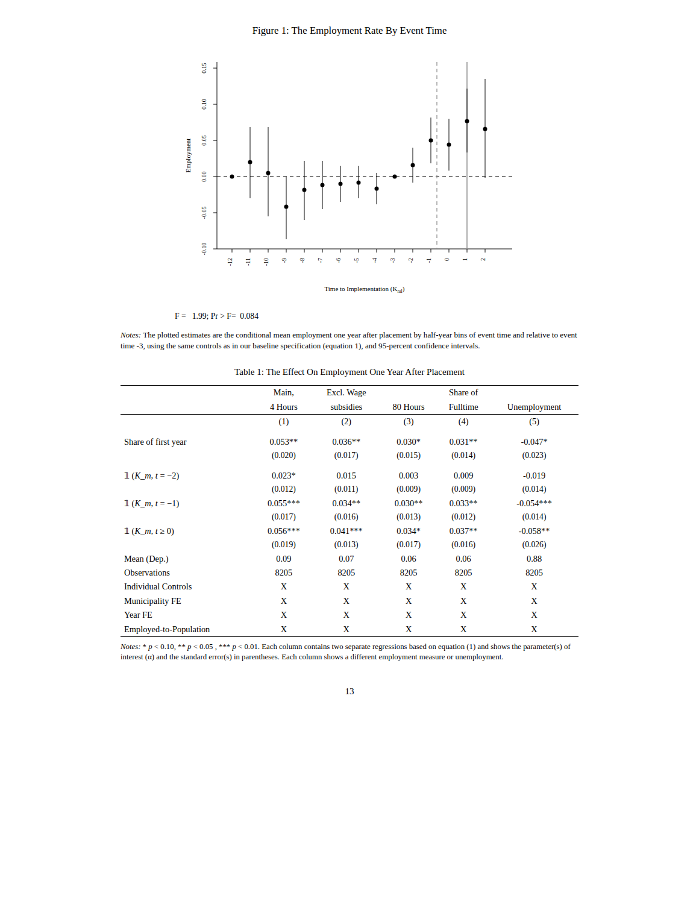Figure 1: The Employment Rate By Event Time
0.15 0.10 0.05 0.00 -0.05 -0.10 Employment -12 -11 -10 -9 -8 -7 -6 -5 -4 -3 -2 -1 0 1 2 Time to Implementation (Kml)
F = 1.99; Pr > F= 0.084
Notes: The plotted estimates are the conditional mean employment one year after placement by half-year bins of event time and relative to event time -3, using the same controls as in our baseline specification (equation 1), and 95-percent confidence intervals.
Table 1: The Effect On Employment One Year After Placement
| | Main, | Excl. Wage | | Share of | |
| --- | --- | --- | --- | --- | --- |
| | 4 Hours | subsidies | 80 Hours | Fulltime | Unemployment |
| | (1) | (2) | (3) | (4) | (5) |
| Share of first year | 0.053** | 0.036** | 0.030* | 0.031** | -0.047* |
| | (0.020) | (0.017) | (0.015) | (0.014) | (0.023) |
| 𝟙 ( K_m, t = −2) | 0.023* | 0.015 | 0.003 | 0.009 | -0.019 |
| | (0.012) | (0.011) | (0.009) | (0.009) | (0.014) |
| 𝟙 ( K_m, t = −1) | 0.055*** | 0.034** | 0.030** | 0.033** | -0.054*** |
| | (0.017) | (0.016) | (0.013) | (0.012) | (0.014) |
| 𝟙 ( K_m, t ≥ 0) | 0.056*** | 0.041*** | 0.034* | 0.037** | -0.058** |
| | (0.019) | (0.013) | (0.017) | (0.016) | (0.026) |
| Mean (Dep.) | 0.09 | 0.07 | 0.06 | 0.06 | 0.88 |
| Observations | 8205 | 8205 | 8205 | 8205 | 8205 |
| Individual Controls | X | X | X | X | X |
| Municipality FE | X | X | X | X | X |
| Year FE | X | X | X | X | X |
| Employed-to-Population | X | X | X | X | X |
Notes: * p < 0.10, ** p < 0.05 , *** p < 0.01. Each column contains two separate regressions based on equation (1) and shows the parameter(s) of interest (α) and the standard error(s) in parentheses. Each column shows a different employment measure or unemployment.
13